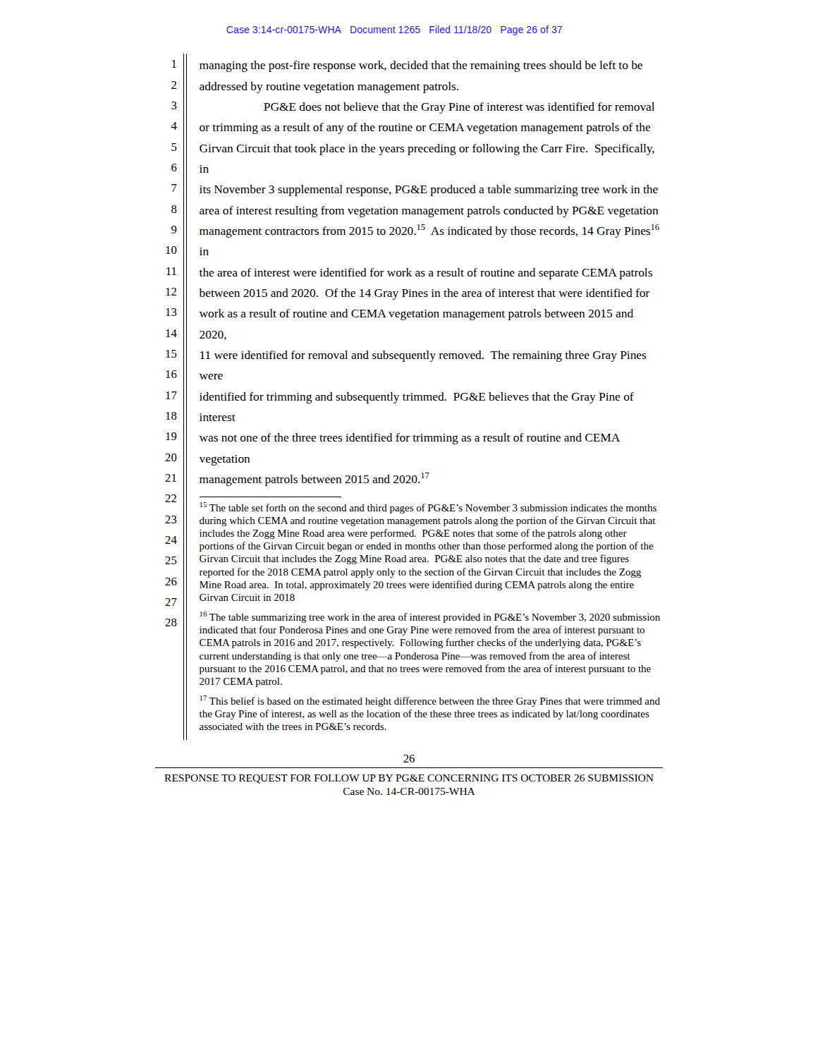Case 3:14-cr-00175-WHA Document 1265 Filed 11/18/20 Page 26 of 37
1
2
3
4
5
6
7
8
9
10
11
12
13
14
15
16
17
18
19
20
21
22
23
24
25
26
27
28
managing the post-fire response work, decided that the remaining trees should be left to be
addressed by routine vegetation management patrols.
PG&E does not believe that the Gray Pine of interest was identified for removal
or trimming as a result of any of the routine or CEMA vegetation management patrols of the
Girvan Circuit that took place in the years preceding or following the Carr Fire. Specifically, in
its November 3 supplemental response, PG&E produced a table summarizing tree work in the
area of interest resulting from vegetation management patrols conducted by PG&E vegetation
management contractors from 2015 to 2020.15 As indicated by those records, 14 Gray Pines16 in
the area of interest were identified for work as a result of routine and separate CEMA patrols
between 2015 and 2020. Of the 14 Gray Pines in the area of interest that were identified for
work as a result of routine and CEMA vegetation management patrols between 2015 and 2020,
11 were identified for removal and subsequently removed. The remaining three Gray Pines were
identified for trimming and subsequently trimmed. PG&E believes that the Gray Pine of interest
was not one of the three trees identified for trimming as a result of routine and CEMA vegetation
management patrols between 2015 and 2020.17
15 The table set forth on the second and third pages of PG&E’s November 3 submission indicates the months during which CEMA and routine vegetation management patrols along the portion of the Girvan Circuit that includes the Zogg Mine Road area were performed. PG&E notes that some of the patrols along other portions of the Girvan Circuit began or ended in months other than those performed along the portion of the Girvan Circuit that includes the Zogg Mine Road area. PG&E also notes that the date and tree figures reported for the 2018 CEMA patrol apply only to the section of the Girvan Circuit that includes the Zogg Mine Road area. In total, approximately 20 trees were identified during CEMA patrols along the entire Girvan Circuit in 2018
16 The table summarizing tree work in the area of interest provided in PG&E’s November 3, 2020 submission indicated that four Ponderosa Pines and one Gray Pine were removed from the area of interest pursuant to CEMA patrols in 2016 and 2017, respectively. Following further checks of the underlying data, PG&E’s current understanding is that only one tree—a Ponderosa Pine—was removed from the area of interest pursuant to the 2016 CEMA patrol, and that no trees were removed from the area of interest pursuant to the 2017 CEMA patrol.
17 This belief is based on the estimated height difference between the three Gray Pines that were trimmed and the Gray Pine of interest, as well as the location of the these three trees as indicated by lat/long coordinates associated with the trees in PG&E’s records.
26
RESPONSE TO REQUEST FOR FOLLOW UP BY PG&E CONCERNING ITS OCTOBER 26 SUBMISSION Case No. 14-CR-00175-WHA